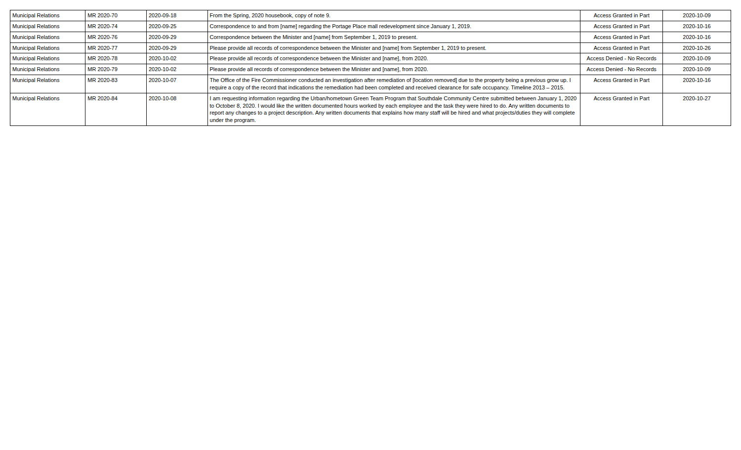| Municipal Relations | MR 2020-70 | 2020-09-18 | From the Spring, 2020 housebook, copy of note 9. | Access Granted in Part | 2020-10-09 |
| Municipal Relations | MR 2020-74 | 2020-09-25 | Correspondence to and from [name] regarding the Portage Place mall redevelopment since January 1, 2019. | Access Granted in Part | 2020-10-16 |
| Municipal Relations | MR 2020-76 | 2020-09-29 | Correspondence between the Minister and [name] from September 1, 2019 to present. | Access Granted in Part | 2020-10-16 |
| Municipal Relations | MR 2020-77 | 2020-09-29 | Please provide all records of correspondence between the Minister and [name] from September 1, 2019 to present. | Access Granted in Part | 2020-10-26 |
| Municipal Relations | MR 2020-78 | 2020-10-02 | Please provide all records of correspondence between the Minister and [name], from 2020. | Access Denied - No Records | 2020-10-09 |
| Municipal Relations | MR 2020-79 | 2020-10-02 | Please provide all records of correspondence between the Minister and [name], from 2020. | Access Denied - No Records | 2020-10-09 |
| Municipal Relations | MR 2020-83 | 2020-10-07 | The Office of the Fire Commissioner conducted an investigation after remediation of [location removed] due to the property being a previous grow up. I require a copy of the record that indications the remediation had been completed and received clearance for safe occupancy. Timeline 2013 – 2015. | Access Granted in Part | 2020-10-16 |
| Municipal Relations | MR 2020-84 | 2020-10-08 | I am requesting information regarding the Urban/hometown Green Team Program that Southdale Community Centre submitted between January 1, 2020 to October 8, 2020. I would like the written documented hours worked by each employee and the task they were hired to do. Any written documents to report any changes to a project description. Any written documents that explains how many staff will be hired and what projects/duties they will complete under the program. | Access Granted in Part | 2020-10-27 |